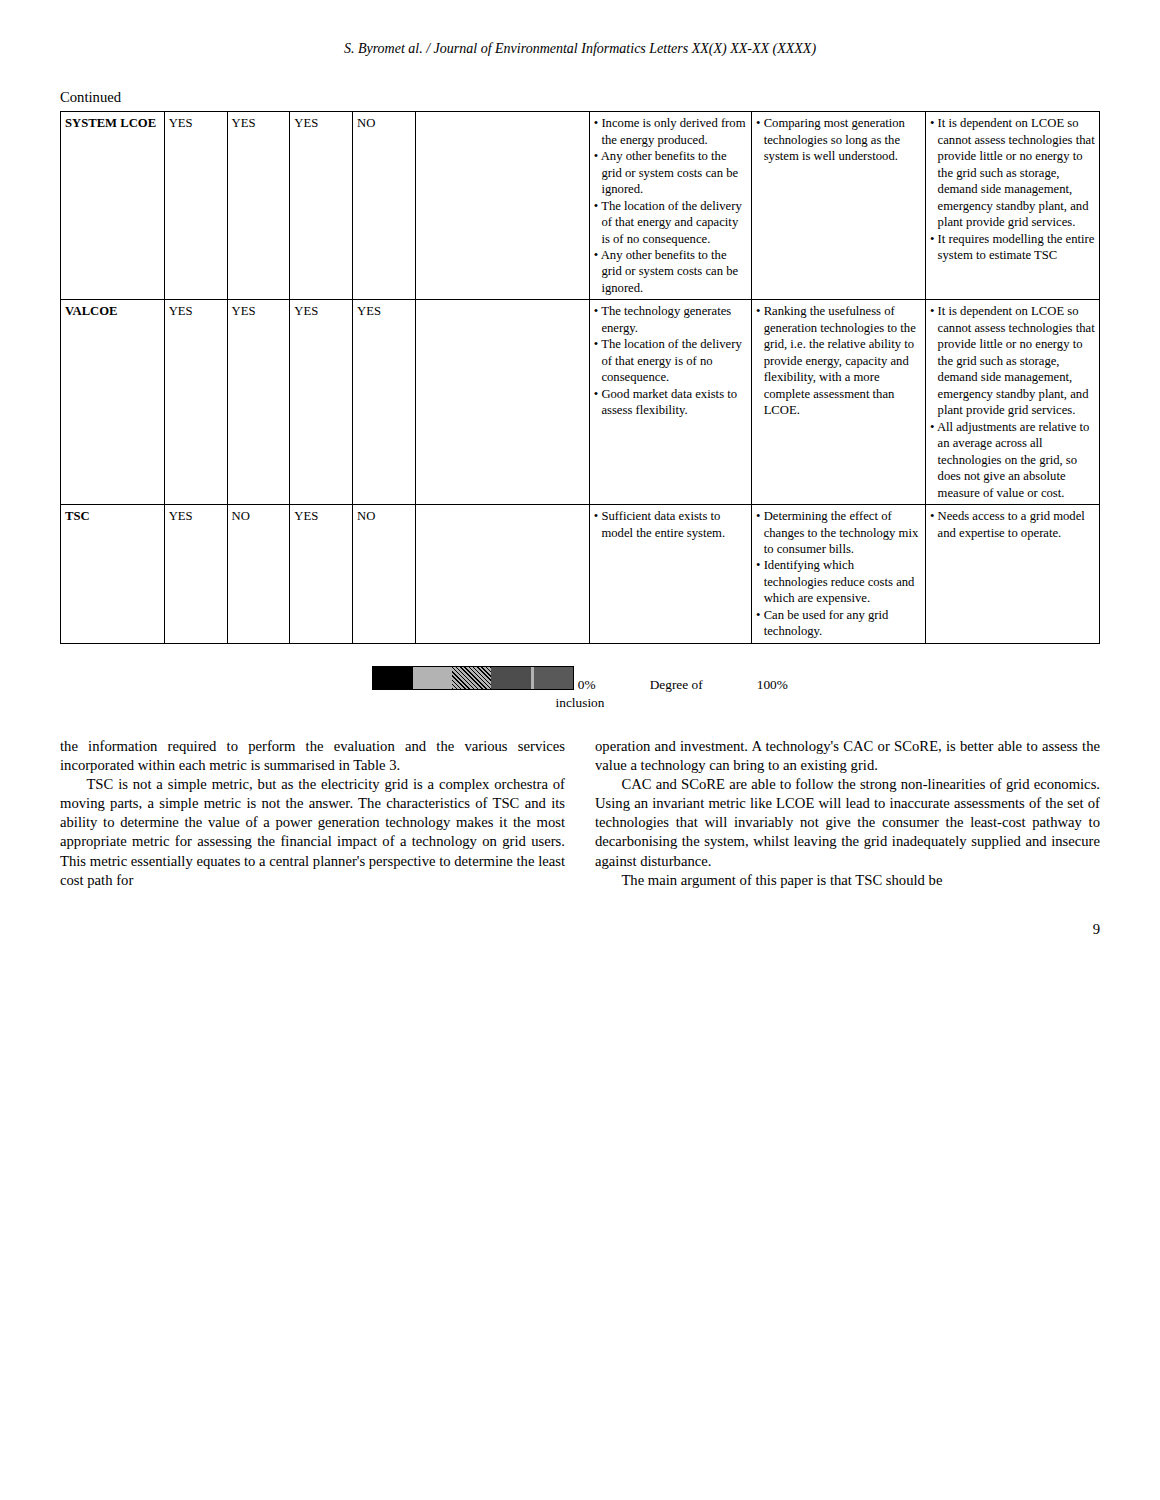S. Byromet al. / Journal of Environmental Informatics Letters XX(X) XX-XX (XXXX)
Continued
| SYSTEM LCOE | YES | YES | YES | NO | | • Income is only derived from the energy produced. • Any other benefits to the grid or system costs can be ignored. • The location of the delivery of that energy and capacity is of no consequence. • Any other benefits to the grid or system costs can be ignored. | • Comparing most generation technologies so long as the system is well understood. | • It is dependent on LCOE so cannot assess technologies that provide little or no energy to the grid such as storage, demand side management, emergency standby plant, and plant provide grid services. • It requires modelling the entire system to estimate TSC |
| VALCOE | YES | YES | YES | YES | | • The technology generates energy. • The location of the delivery of that energy is of no consequence. • Good market data exists to assess flexibility. | • Ranking the usefulness of generation technologies to the grid, i.e. the relative ability to provide energy, capacity and flexibility, with a more complete assessment than LCOE. | • It is dependent on LCOE so cannot assess technologies that provide little or no energy to the grid such as storage, demand side management, emergency standby plant, and plant provide grid services. • All adjustments are relative to an average across all technologies on the grid, so does not give an absolute measure of value or cost. |
| TSC | YES | NO | YES | NO | | • Sufficient data exists to model the entire system. | • Determining the effect of changes to the technology mix to consumer bills. • Identifying which technologies reduce costs and which are expensive. • Can be used for any grid technology. | • Needs access to a grid model and expertise to operate. |
0% Degree of 100%
inclusion
the information required to perform the evaluation and the various services incorporated within each metric is summarised in Table 3.
TSC is not a simple metric, but as the electricity grid is a complex orchestra of moving parts, a simple metric is not the answer. The characteristics of TSC and its ability to determine the value of a power generation technology makes it the most appropriate metric for assessing the financial impact of a technology on grid users. This metric essentially equates to a central planner's perspective to determine the least cost path for
operation and investment. A technology's CAC or SCoRE, is better able to assess the value a technology can bring to an existing grid.
CAC and SCoRE are able to follow the strong non-linearities of grid economics. Using an invariant metric like LCOE will lead to inaccurate assessments of the set of technologies that will invariably not give the consumer the least-cost pathway to decarbonising the system, whilst leaving the grid inadequately supplied and insecure against disturbance.
The main argument of this paper is that TSC should be
9